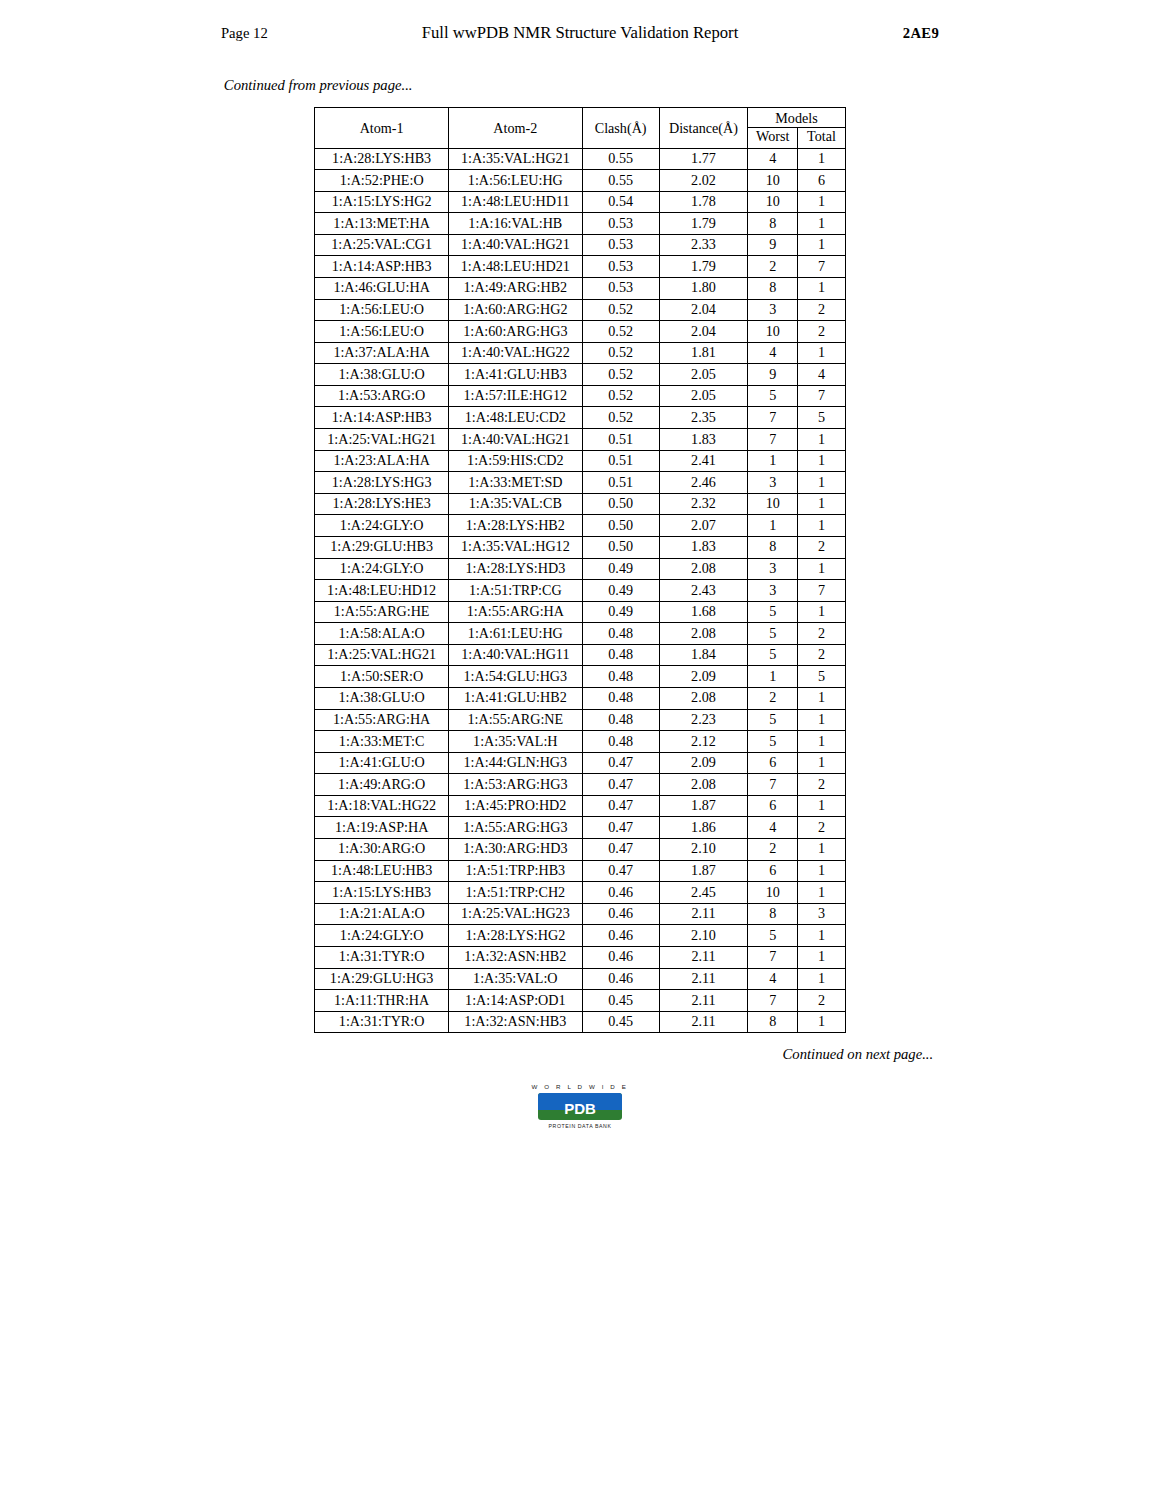Page 12
Full wwPDB NMR Structure Validation Report
2AE9
Continued from previous page...
| Atom-1 | Atom-2 | Clash(Å) | Distance(Å) | Models |
| --- | --- | --- | --- | --- |
| Worst | Total |
| 1:A:28:LYS:HB3 | 1:A:35:VAL:HG21 | 0.55 | 1.77 | 4 | 1 |
| 1:A:52:PHE:O | 1:A:56:LEU:HG | 0.55 | 2.02 | 10 | 6 |
| 1:A:15:LYS:HG2 | 1:A:48:LEU:HD11 | 0.54 | 1.78 | 10 | 1 |
| 1:A:13:MET:HA | 1:A:16:VAL:HB | 0.53 | 1.79 | 8 | 1 |
| 1:A:25:VAL:CG1 | 1:A:40:VAL:HG21 | 0.53 | 2.33 | 9 | 1 |
| 1:A:14:ASP:HB3 | 1:A:48:LEU:HD21 | 0.53 | 1.79 | 2 | 7 |
| 1:A:46:GLU:HA | 1:A:49:ARG:HB2 | 0.53 | 1.80 | 8 | 1 |
| 1:A:56:LEU:O | 1:A:60:ARG:HG2 | 0.52 | 2.04 | 3 | 2 |
| 1:A:56:LEU:O | 1:A:60:ARG:HG3 | 0.52 | 2.04 | 10 | 2 |
| 1:A:37:ALA:HA | 1:A:40:VAL:HG22 | 0.52 | 1.81 | 4 | 1 |
| 1:A:38:GLU:O | 1:A:41:GLU:HB3 | 0.52 | 2.05 | 9 | 4 |
| 1:A:53:ARG:O | 1:A:57:ILE:HG12 | 0.52 | 2.05 | 5 | 7 |
| 1:A:14:ASP:HB3 | 1:A:48:LEU:CD2 | 0.52 | 2.35 | 7 | 5 |
| 1:A:25:VAL:HG21 | 1:A:40:VAL:HG21 | 0.51 | 1.83 | 7 | 1 |
| 1:A:23:ALA:HA | 1:A:59:HIS:CD2 | 0.51 | 2.41 | 1 | 1 |
| 1:A:28:LYS:HG3 | 1:A:33:MET:SD | 0.51 | 2.46 | 3 | 1 |
| 1:A:28:LYS:HE3 | 1:A:35:VAL:CB | 0.50 | 2.32 | 10 | 1 |
| 1:A:24:GLY:O | 1:A:28:LYS:HB2 | 0.50 | 2.07 | 1 | 1 |
| 1:A:29:GLU:HB3 | 1:A:35:VAL:HG12 | 0.50 | 1.83 | 8 | 2 |
| 1:A:24:GLY:O | 1:A:28:LYS:HD3 | 0.49 | 2.08 | 3 | 1 |
| 1:A:48:LEU:HD12 | 1:A:51:TRP:CG | 0.49 | 2.43 | 3 | 7 |
| 1:A:55:ARG:HE | 1:A:55:ARG:HA | 0.49 | 1.68 | 5 | 1 |
| 1:A:58:ALA:O | 1:A:61:LEU:HG | 0.48 | 2.08 | 5 | 2 |
| 1:A:25:VAL:HG21 | 1:A:40:VAL:HG11 | 0.48 | 1.84 | 5 | 2 |
| 1:A:50:SER:O | 1:A:54:GLU:HG3 | 0.48 | 2.09 | 1 | 5 |
| 1:A:38:GLU:O | 1:A:41:GLU:HB2 | 0.48 | 2.08 | 2 | 1 |
| 1:A:55:ARG:HA | 1:A:55:ARG:NE | 0.48 | 2.23 | 5 | 1 |
| 1:A:33:MET:C | 1:A:35:VAL:H | 0.48 | 2.12 | 5 | 1 |
| 1:A:41:GLU:O | 1:A:44:GLN:HG3 | 0.47 | 2.09 | 6 | 1 |
| 1:A:49:ARG:O | 1:A:53:ARG:HG3 | 0.47 | 2.08 | 7 | 2 |
| 1:A:18:VAL:HG22 | 1:A:45:PRO:HD2 | 0.47 | 1.87 | 6 | 1 |
| 1:A:19:ASP:HA | 1:A:55:ARG:HG3 | 0.47 | 1.86 | 4 | 2 |
| 1:A:30:ARG:O | 1:A:30:ARG:HD3 | 0.47 | 2.10 | 2 | 1 |
| 1:A:48:LEU:HB3 | 1:A:51:TRP:HB3 | 0.47 | 1.87 | 6 | 1 |
| 1:A:15:LYS:HB3 | 1:A:51:TRP:CH2 | 0.46 | 2.45 | 10 | 1 |
| 1:A:21:ALA:O | 1:A:25:VAL:HG23 | 0.46 | 2.11 | 8 | 3 |
| 1:A:24:GLY:O | 1:A:28:LYS:HG2 | 0.46 | 2.10 | 5 | 1 |
| 1:A:31:TYR:O | 1:A:32:ASN:HB2 | 0.46 | 2.11 | 7 | 1 |
| 1:A:29:GLU:HG3 | 1:A:35:VAL:O | 0.46 | 2.11 | 4 | 1 |
| 1:A:11:THR:HA | 1:A:14:ASP:OD1 | 0.45 | 2.11 | 7 | 2 |
| 1:A:31:TYR:O | 1:A:32:ASN:HB3 | 0.45 | 2.11 | 8 | 1 |
Continued on next page...
W O R L D W I D E PDB PROTEIN DATA BANK